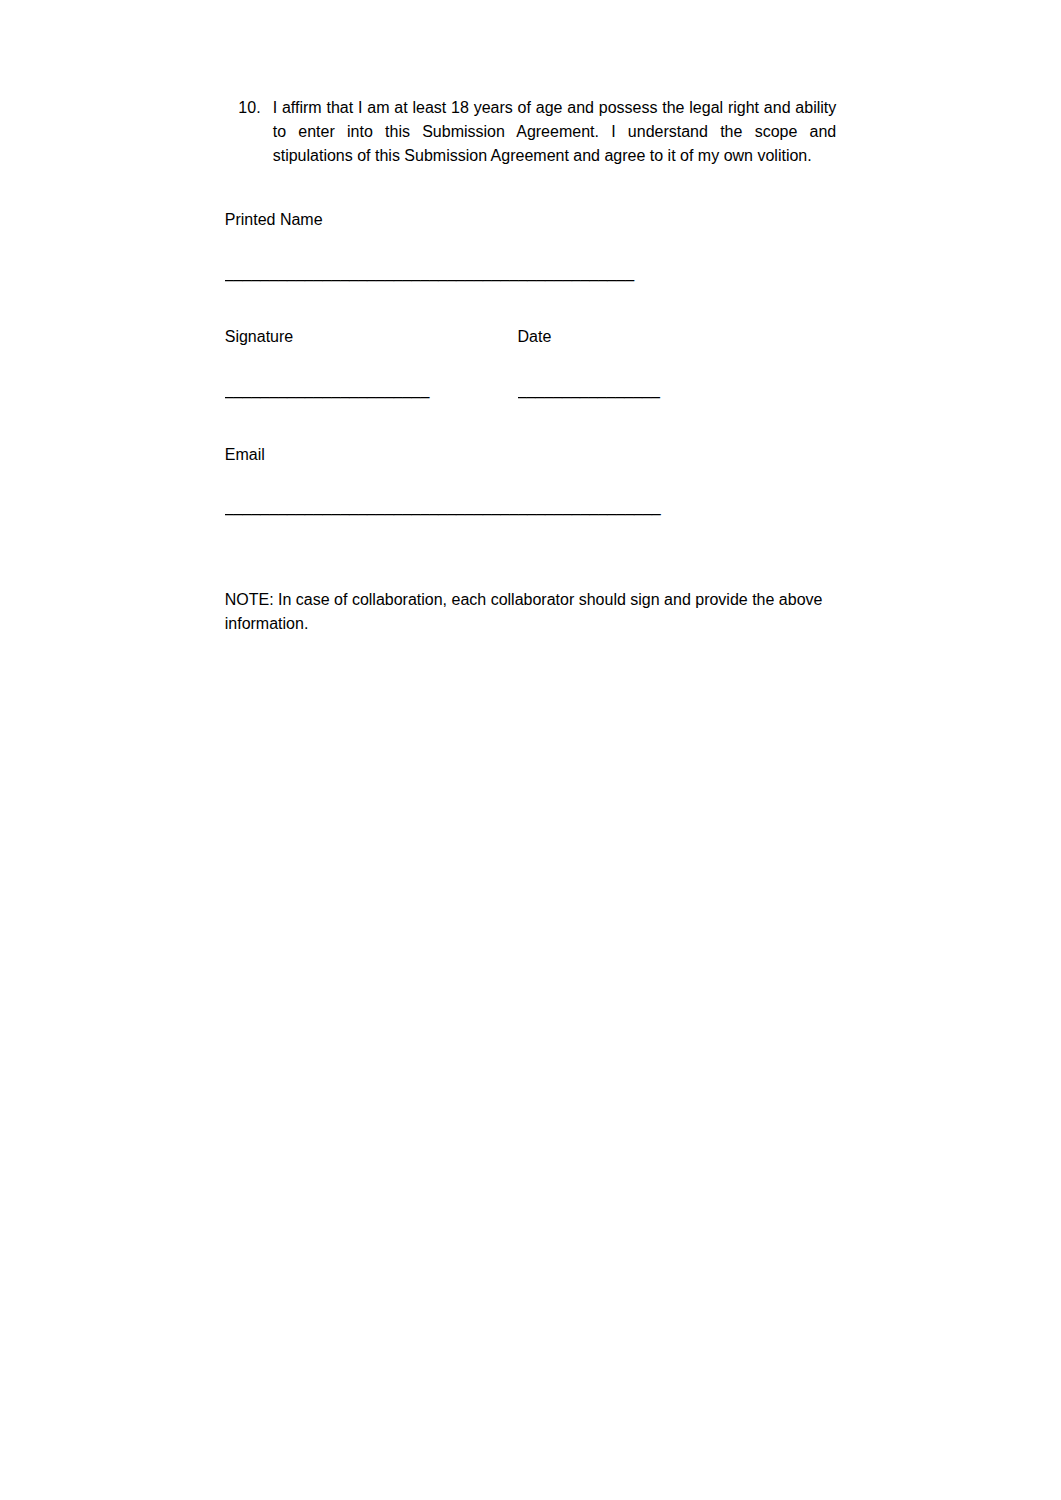I affirm that I am at least 18 years of age and possess the legal right and ability to enter into this Submission Agreement. I understand the scope and stipulations of this Submission Agreement and agree to it of my own volition.
Printed Name
______________________________________________
| Signature | Date |
| _______________________ | ________________ |
Email
_________________________________________________
NOTE: In case of collaboration, each collaborator should sign and provide the above information.